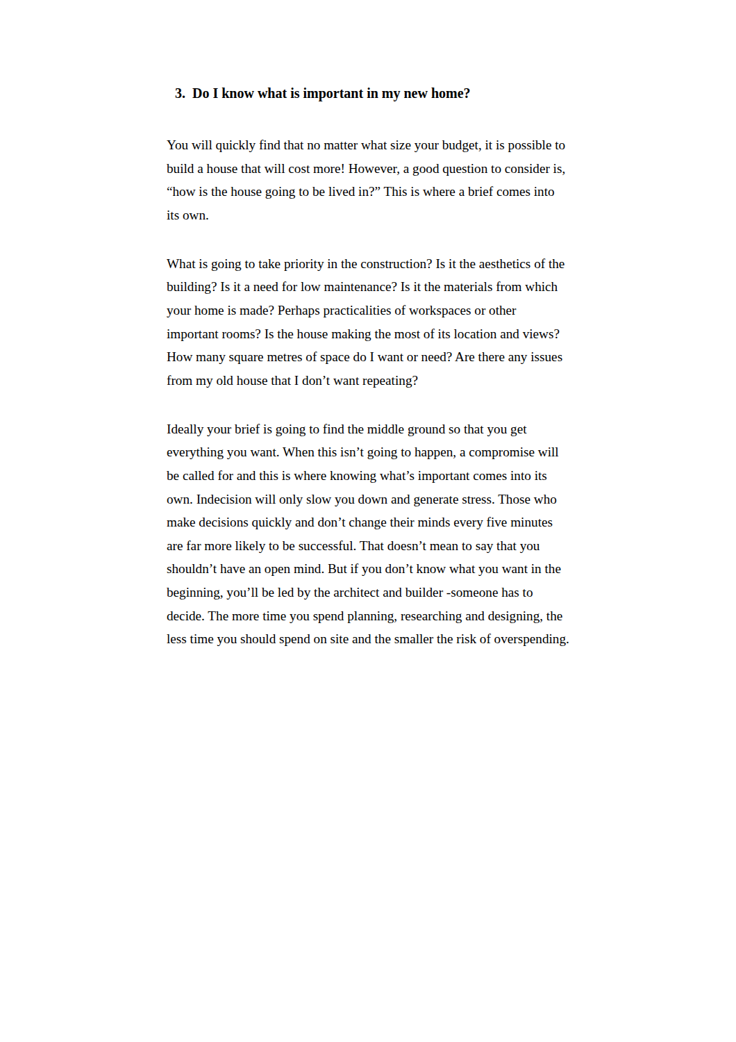3. Do I know what is important in my new home?
You will quickly find that no matter what size your budget, it is possible to build a house that will cost more! However, a good question to consider is, “how is the house going to be lived in?” This is where a brief comes into its own.
What is going to take priority in the construction? Is it the aesthetics of the building? Is it a need for low maintenance? Is it the materials from which your home is made? Perhaps practicalities of workspaces or other important rooms? Is the house making the most of its location and views? How many square metres of space do I want or need? Are there any issues from my old house that I don’t want repeating?
Ideally your brief is going to find the middle ground so that you get everything you want. When this isn’t going to happen, a compromise will be called for and this is where knowing what’s important comes into its own. Indecision will only slow you down and generate stress. Those who make decisions quickly and don’t change their minds every five minutes are far more likely to be successful. That doesn’t mean to say that you shouldn’t have an open mind. But if you don’t know what you want in the beginning, you’ll be led by the architect and builder -someone has to decide. The more time you spend planning, researching and designing, the less time you should spend on site and the smaller the risk of overspending.